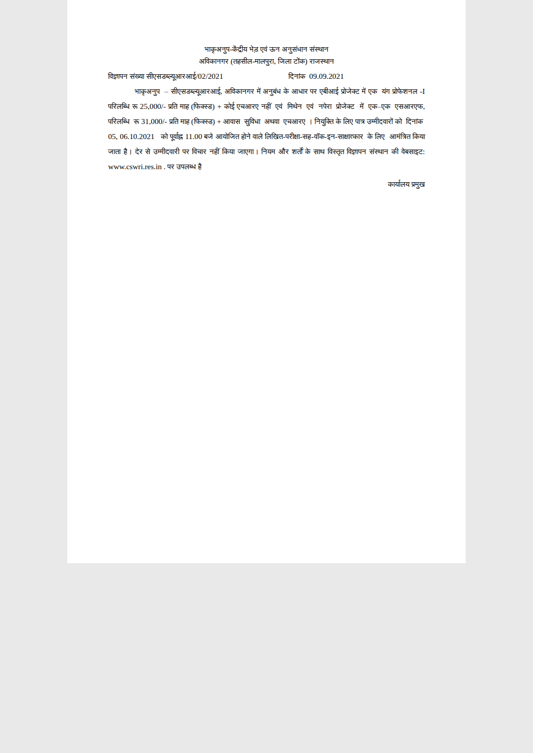भाकृअनुप-केंद्रीय भेड़ एवं ऊन अनुसंधान संस्थान अविकानगर (तहसील-मालपुरा, जिला टोंक) राजस्थान
विज्ञापन संख्या सीएसडब्ल्यूआरआई/02/2021 दिनांक 09.09.2021
भाकृअनुप – सीएसडब्ल्यूआरआई, अविकानगर में अनुबंध के आधार पर एबीआई प्रोजेक्ट में एक यंग प्रोफेशनल -I परिलब्धि रू 25,000/- प्रति माह (फिक्स्ड) + कोई एचआरए नहीं एवं मिथेन एवं नपेरा प्रोजेक्ट में एक–एक एसआरएफ, परिलब्धि रू 31,000/- प्रति माह (फिक्स्ड) + आवास सुविधा अथवा एचआरए । नियुक्ति के लिए पात्र उम्मीदवारों को दिनांक 05, 06.10.2021 को पूर्वाह्न 11.00 बजे आयोजित होने वाले लिखित-परीक्षा-सह-वॉक-इन-साक्षात्कार के लिए आमंत्रित किया जाता है। देर से उम्मीदवारी पर विचार नहीं किया जाएगा। नियम और शर्तों के साथ विस्तृत विज्ञापन संस्थान की वेबसाइट: www.cswri.res.in . पर उपलब्ध है
कार्यालय प्रमुख